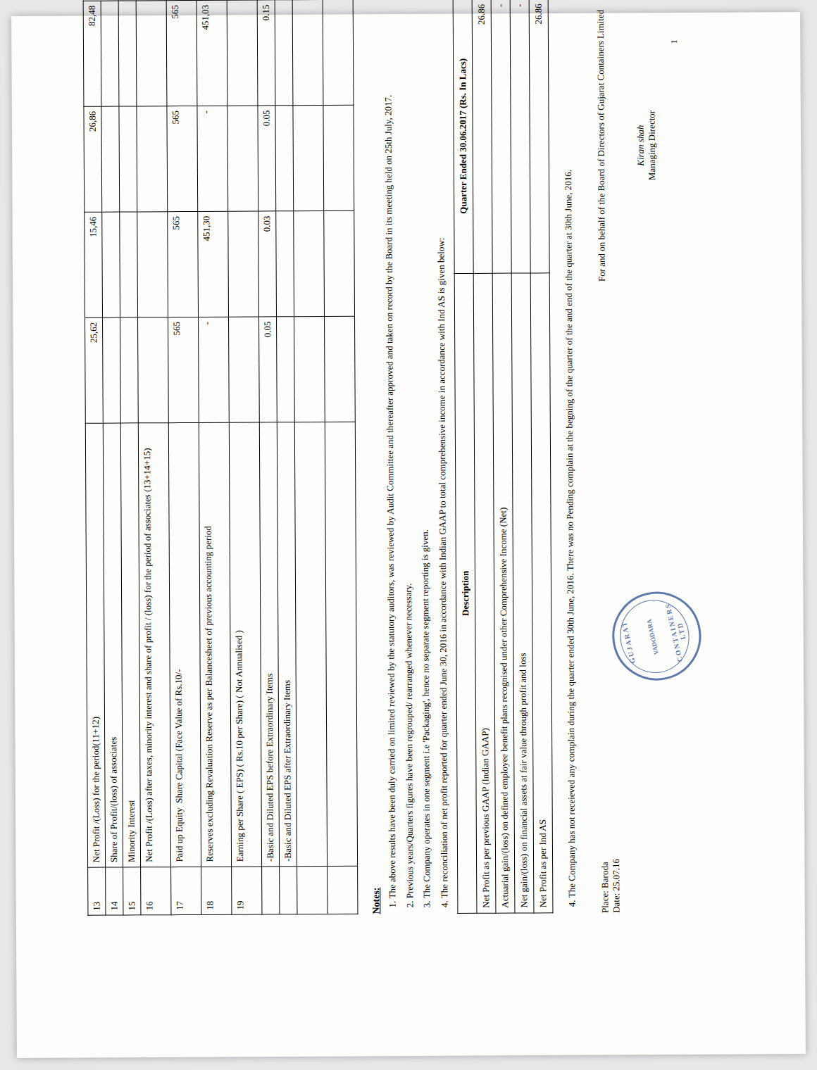| 13 | Net Profit /(Loss) for the period(11+12) | 25,62 | 15,46 | 26,86 | 82,48 |
| 14 | Share of Profit/(loss) of associates | | | | |
| 15 | Minority Interest | | | | |
| 16 | Net Profit /(Loss) after taxes, minority interest and share of profit / (loss) for the period of associates (13+14+15) | | | | |
| 17 | Paid up Equity Share Capital (Face Value of Rs.10/- | 565 | 565 | 565 | 565 |
| 18 | Reserves excluding Revaluation Reserve as per Balancesheet of previous accounting period | - | 451,30 | - | 451,03 |
| 19 | Earning per Share ( EPS) ( Rs.10 per Share) ( Not Annualised ) | | | | |
| | -Basic and Diluted EPS before Extraordinary Items | 0.05 | 0.03 | 0.05 | 0.15 |
| | -Basic and Diluted EPS after Extraordinary Items | | | | |
Notes:
The above results have been duly carried on limited reviewed by the statutory auditors, was reviewed by Audit Committee and thereafter approved and taken on record by the Board in its meeting held on 25th July, 2017.
Previous years/Quarters figures have been regrouped/ rearranged whenever necessary.
The Company operates in one segment i.e 'Packaging', hence no separate segment reporting is given.
The reconciliation of net profit reported for quarter ended June 30, 2016 in accordance with Indian GAAP to total comprehensive income in accordance with Ind AS is given below:
| Description | Quarter Ended 30.06.2017 (Rs. In Lacs) |
| --- | --- |
| Net Profit as per previous GAAP (Indian GAAP) | 26.86 |
| Actuarial gain/(loss) on defined employee benefit plans recognised under other Comprehensive Income (Net) | - |
| Net gain/(loss) on financial assets at fair value through profit and loss | - |
| Net Profit as per Ind AS | 26.86 |
The Company has not receieved any complain during the quarter ended 30th June, 2016. There was no Pending complain at the begning of the quarter of the and end of the quarter at 30th June, 2016.
Place: Baroda
Date: 25.07.16
GUJARAT
VADODARA
CONTAINERS LTD
For and on behalf of the Board of Directors of Gujarat Containers Limited
Kiran shah
Managing Director
1